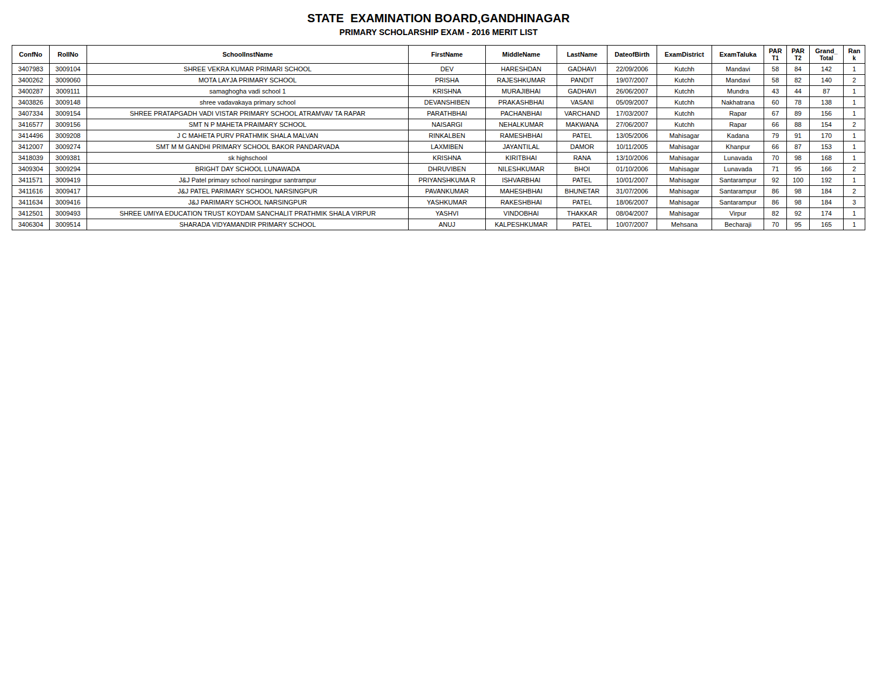STATE EXAMINATION BOARD,GANDHINAGAR
PRIMARY SCHOLARSHIP EXAM - 2016 MERIT LIST
| ConfNo | RollNo | SchoolInstName | FirstName | MiddleName | LastName | DateofBirth | ExamDistrict | ExamTaluka | PAR T1 | PAR T2 | Grand_ Total | Ran k |
| --- | --- | --- | --- | --- | --- | --- | --- | --- | --- | --- | --- | --- |
| 3407983 | 3009104 | SHREE VEKRA KUMAR PRIMARI SCHOOL | DEV | HARESHDAN | GADHAVI | 22/09/2006 | Kutchh | Mandavi | 58 | 84 | 142 | 1 |
| 3400262 | 3009060 | MOTA LAYJA PRIMARY SCHOOL | PRISHA | RAJESHKUMAR | PANDIT | 19/07/2007 | Kutchh | Mandavi | 58 | 82 | 140 | 2 |
| 3400287 | 3009111 | samaghogha vadi school 1 | KRISHNA | MURAJIBHAI | GADHAVI | 26/06/2007 | Kutchh | Mundra | 43 | 44 | 87 | 1 |
| 3403826 | 3009148 | shree vadavakaya primary school | DEVANSHIBEN | PRAKASHBHAI | VASANI | 05/09/2007 | Kutchh | Nakhatrana | 60 | 78 | 138 | 1 |
| 3407334 | 3009154 | SHREE PRATAPGADH VADI VISTAR PRIMARY SCHOOL ATRAMVAV TA RAPAR | PARATHBHAI | PACHANBHAI | VARCHAND | 17/03/2007 | Kutchh | Rapar | 67 | 89 | 156 | 1 |
| 3416577 | 3009156 | SMT N P MAHETA PRAIMARY SCHOOL | NAISARGI | NEHALKUMAR | MAKWANA | 27/06/2007 | Kutchh | Rapar | 66 | 88 | 154 | 2 |
| 3414496 | 3009208 | J C MAHETA PURV PRATHMIK SHALA MALVAN | RINKALBEN | RAMESHBHAI | PATEL | 13/05/2006 | Mahisagar | Kadana | 79 | 91 | 170 | 1 |
| 3412007 | 3009274 | SMT M M GANDHI PRIMARY SCHOOL BAKOR PANDARVADA | LAXMIBEN | JAYANTILAL | DAMOR | 10/11/2005 | Mahisagar | Khanpur | 66 | 87 | 153 | 1 |
| 3418039 | 3009381 | sk highschool | KRISHNA | KIRITBHAI | RANA | 13/10/2006 | Mahisagar | Lunavada | 70 | 98 | 168 | 1 |
| 3409304 | 3009294 | BRIGHT DAY SCHOOL LUNAWADA | DHRUVIBEN | NILESHKUMAR | BHOI | 01/10/2006 | Mahisagar | Lunavada | 71 | 95 | 166 | 2 |
| 3411571 | 3009419 | J&J Patel primary school narsingpur santrampur | PRIYANSHKUMA R | ISHVARBHAI | PATEL | 10/01/2007 | Mahisagar | Santarampur | 92 | 100 | 192 | 1 |
| 3411616 | 3009417 | J&J PATEL PARIMARY SCHOOL NARSINGPUR | PAVANKUMAR | MAHESHBHAI | BHUNETAR | 31/07/2006 | Mahisagar | Santarampur | 86 | 98 | 184 | 2 |
| 3411634 | 3009416 | J&J PARIMARY SCHOOL NARSINGPUR | YASHKUMAR | RAKESHBHAI | PATEL | 18/06/2007 | Mahisagar | Santarampur | 86 | 98 | 184 | 3 |
| 3412501 | 3009493 | SHREE UMIYA EDUCATION TRUST KOYDAM SANCHALIT PRATHMIK SHALA VIRPUR | YASHVI | VINDOBHAI | THAKKAR | 08/04/2007 | Mahisagar | Virpur | 82 | 92 | 174 | 1 |
| 3406304 | 3009514 | SHARADA VIDYAMANDIR PRIMARY SCHOOL | ANUJ | KALPESHKUMAR | PATEL | 10/07/2007 | Mehsana | Becharaji | 70 | 95 | 165 | 1 |